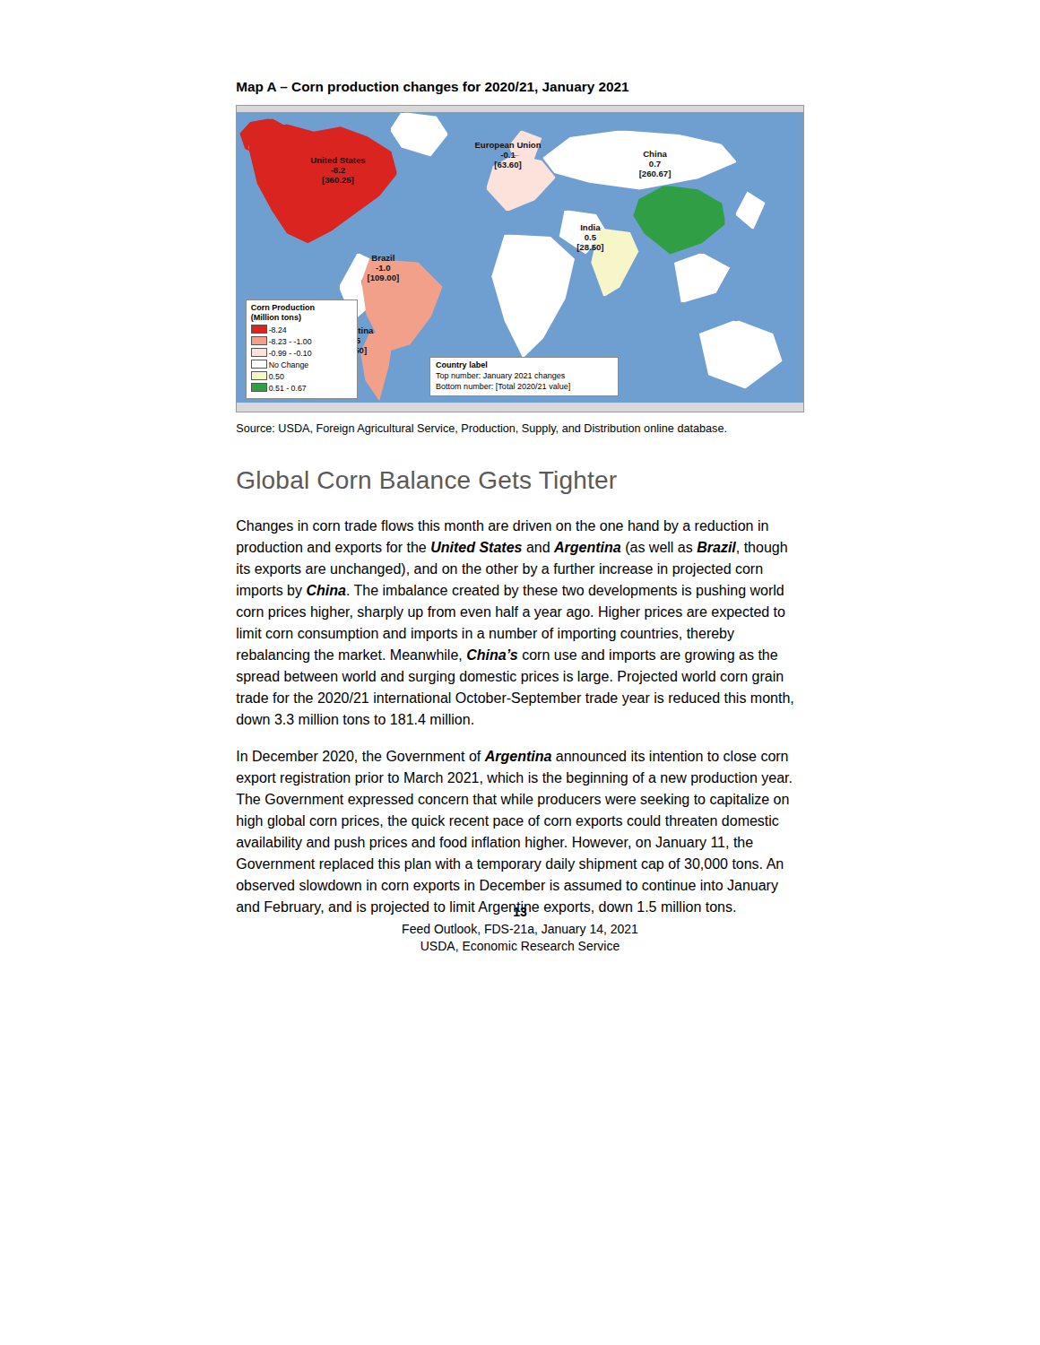Map A – Corn production changes for 2020/21, January 2021
United States-8.2[360.25]
European Union-0.1[63.60]
China0.7[260.67]
India0.5[28.50]
Brazil-1.0[109.00]
Argentina-1.5[47.50]
Corn Production
(Million tons)
| | -8.24 |
| | -8.23 - -1.00 |
| | -0.99 - -0.10 |
| | No Change |
| | 0.50 |
| | 0.51 - 0.67 |
Country label
Top number: January 2021 changes
Bottom number: [Total 2020/21 value]
Source: USDA, Foreign Agricultural Service, Production, Supply, and Distribution online database.
Global Corn Balance Gets Tighter
Changes in corn trade flows this month are driven on the one hand by a reduction in production and exports for the United States and Argentina (as well as Brazil, though its exports are unchanged), and on the other by a further increase in projected corn imports by China. The imbalance created by these two developments is pushing world corn prices higher, sharply up from even half a year ago. Higher prices are expected to limit corn consumption and imports in a number of importing countries, thereby rebalancing the market. Meanwhile, China’s corn use and imports are growing as the spread between world and surging domestic prices is large. Projected world corn grain trade for the 2020/21 international October-September trade year is reduced this month, down 3.3 million tons to 181.4 million.
In December 2020, the Government of Argentina announced its intention to close corn export registration prior to March 2021, which is the beginning of a new production year. The Government expressed concern that while producers were seeking to capitalize on high global corn prices, the quick recent pace of corn exports could threaten domestic availability and push prices and food inflation higher. However, on January 11, the Government replaced this plan with a temporary daily shipment cap of 30,000 tons. An observed slowdown in corn exports in December is assumed to continue into January and February, and is projected to limit Argentine exports, down 1.5 million tons.
13 Feed Outlook, FDS-21a, January 14, 2021
USDA, Economic Research Service